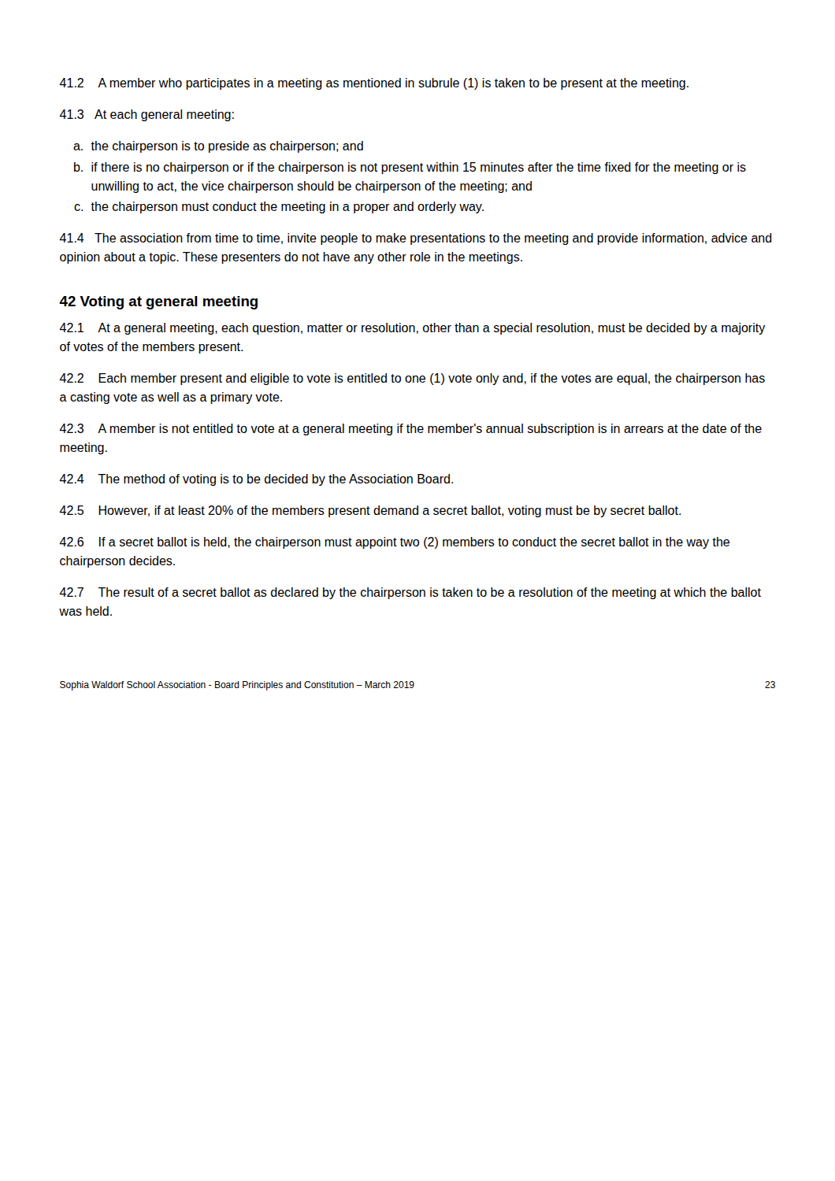41.2 A member who participates in a meeting as mentioned in subrule (1) is taken to be present at the meeting.
41.3 At each general meeting:
the chairperson is to preside as chairperson; and
if there is no chairperson or if the chairperson is not present within 15 minutes after the time fixed for the meeting or is unwilling to act, the vice chairperson should be chairperson of the meeting; and
the chairperson must conduct the meeting in a proper and orderly way.
41.4 The association from time to time, invite people to make presentations to the meeting and provide information, advice and opinion about a topic. These presenters do not have any other role in the meetings.
42 Voting at general meeting
42.1 At a general meeting, each question, matter or resolution, other than a special resolution, must be decided by a majority of votes of the members present.
42.2 Each member present and eligible to vote is entitled to one (1) vote only and, if the votes are equal, the chairperson has a casting vote as well as a primary vote.
42.3 A member is not entitled to vote at a general meeting if the member's annual subscription is in arrears at the date of the meeting.
42.4 The method of voting is to be decided by the Association Board.
42.5 However, if at least 20% of the members present demand a secret ballot, voting must be by secret ballot.
42.6 If a secret ballot is held, the chairperson must appoint two (2) members to conduct the secret ballot in the way the chairperson decides.
42.7 The result of a secret ballot as declared by the chairperson is taken to be a resolution of the meeting at which the ballot was held.
Sophia Waldorf School Association - Board Principles and Constitution – March 2019 23